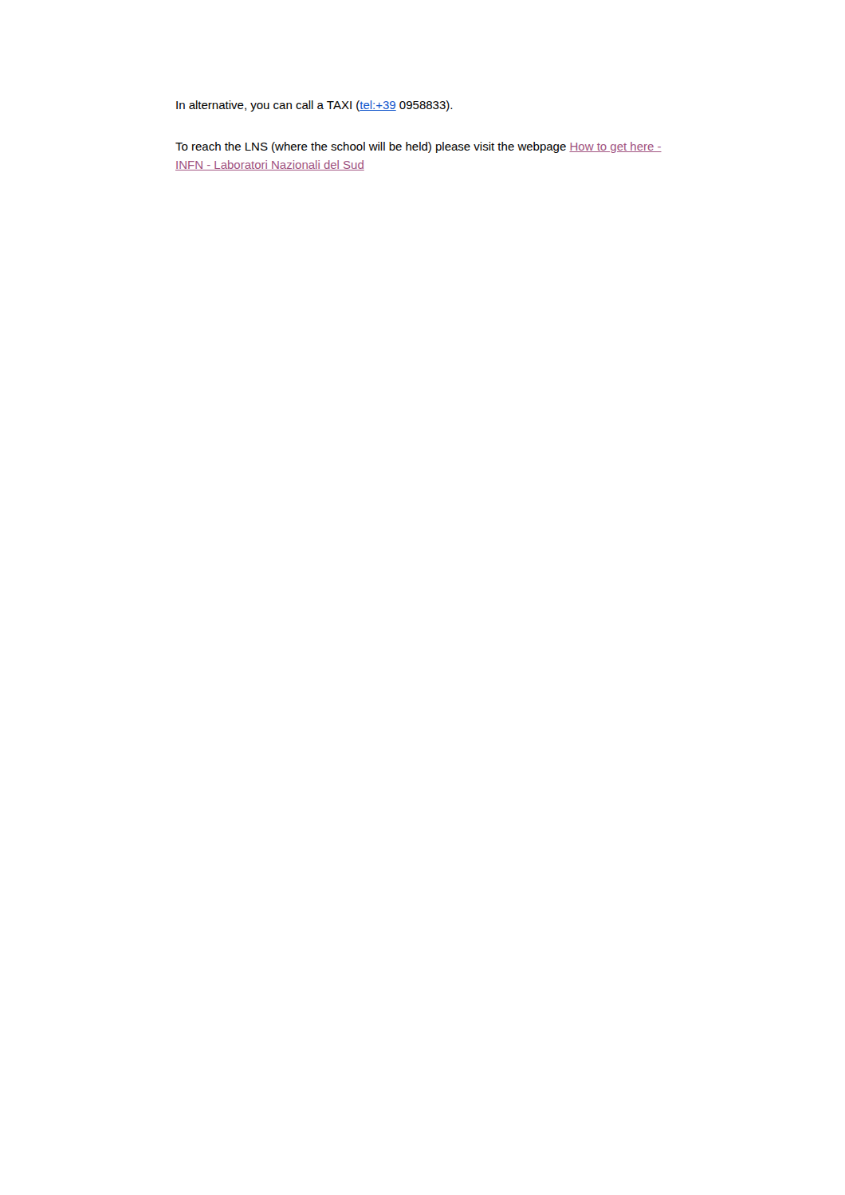In alternative, you can call a TAXI (tel:+39 0958833).
To reach the LNS (where the school will be held) please visit the webpage How to get here - INFN - Laboratori Nazionali del Sud